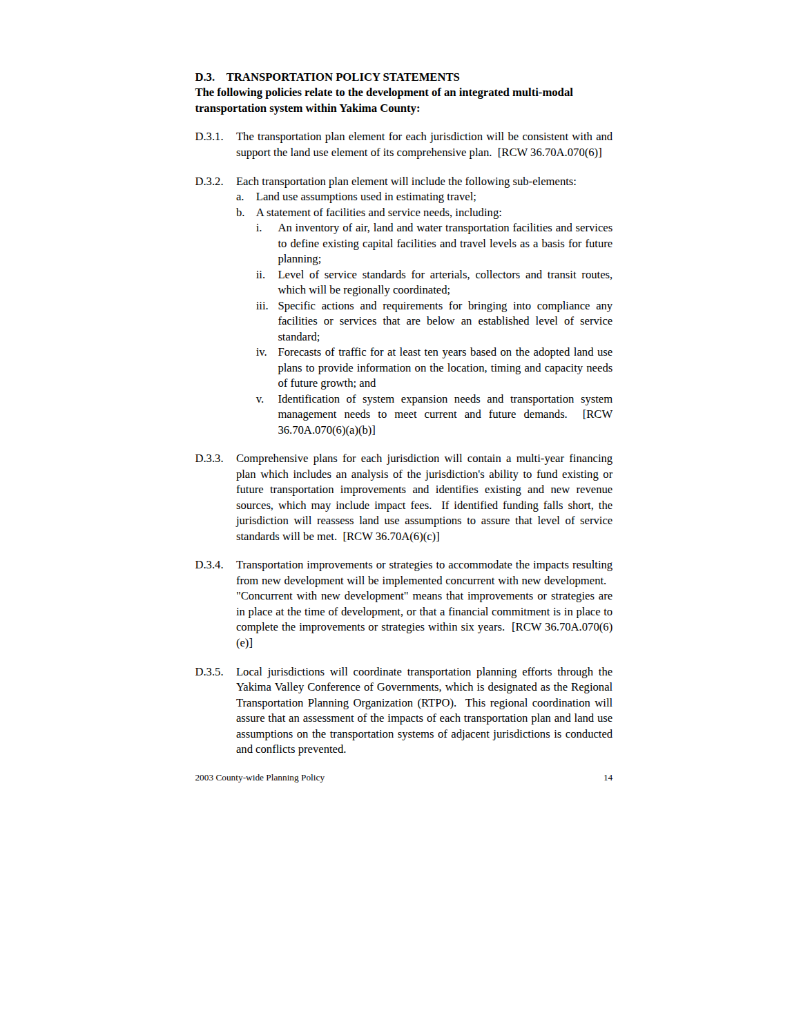D.3. TRANSPORTATION POLICY STATEMENTS
The following policies relate to the development of an integrated multi-modal transportation system within Yakima County:
D.3.1.
The transportation plan element for each jurisdiction will be consistent with and support the land use element of its comprehensive plan. [RCW 36.70A.070(6)]
D.3.2.
Each transportation plan element will include the following sub-elements:
a. Land use assumptions used in estimating travel;
b. A statement of facilities and service needs, including:
i. An inventory of air, land and water transportation facilities and services to define existing capital facilities and travel levels as a basis for future planning;
ii. Level of service standards for arterials, collectors and transit routes, which will be regionally coordinated;
iii. Specific actions and requirements for bringing into compliance any facilities or services that are below an established level of service standard;
iv. Forecasts of traffic for at least ten years based on the adopted land use plans to provide information on the location, timing and capacity needs of future growth; and
v. Identification of system expansion needs and transportation system management needs to meet current and future demands. [RCW 36.70A.070(6)(a)(b)]
D.3.3.
Comprehensive plans for each jurisdiction will contain a multi-year financing plan which includes an analysis of the jurisdiction's ability to fund existing or future transportation improvements and identifies existing and new revenue sources, which may include impact fees. If identified funding falls short, the jurisdiction will reassess land use assumptions to assure that level of service standards will be met. [RCW 36.70A(6)(c)]
D.3.4.
Transportation improvements or strategies to accommodate the impacts resulting from new development will be implemented concurrent with new development. "Concurrent with new development" means that improvements or strategies are in place at the time of development, or that a financial commitment is in place to complete the improvements or strategies within six years. [RCW 36.70A.070(6)(e)]
D.3.5.
Local jurisdictions will coordinate transportation planning efforts through the Yakima Valley Conference of Governments, which is designated as the Regional Transportation Planning Organization (RTPO). This regional coordination will assure that an assessment of the impacts of each transportation plan and land use assumptions on the transportation systems of adjacent jurisdictions is conducted and conflicts prevented.
2003 County-wide Planning Policy 14